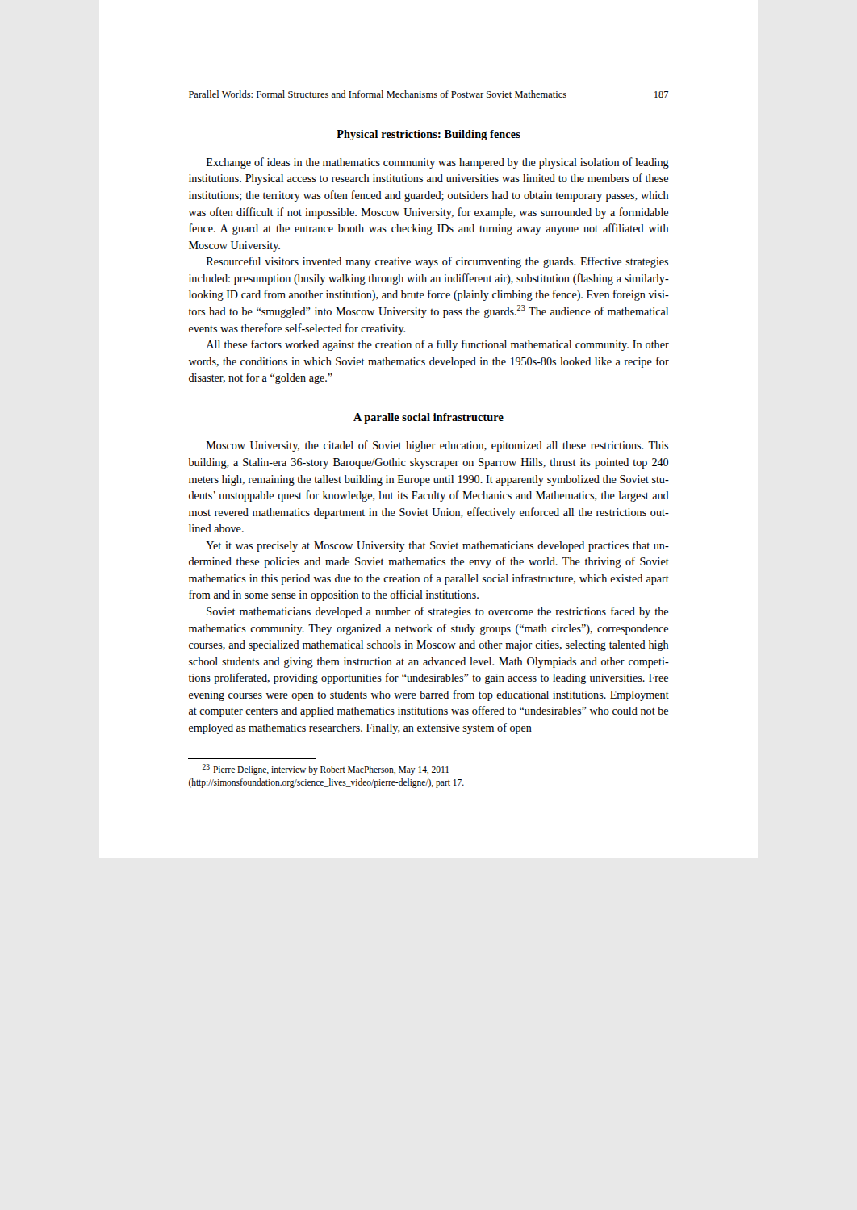Parallel Worlds: Formal Structures and Informal Mechanisms of Postwar Soviet Mathematics 187
Physical restrictions: Building fences
Exchange of ideas in the mathematics community was hampered by the physical isolation of leading institutions. Physical access to research institutions and universities was limited to the members of these institutions; the territory was often fenced and guarded; outsiders had to obtain temporary passes, which was often difficult if not impossible. Moscow University, for example, was surrounded by a formidable fence. A guard at the entrance booth was checking IDs and turning away anyone not affiliated with Moscow University.
Resourceful visitors invented many creative ways of circumventing the guards. Effective strategies included: presumption (busily walking through with an indifferent air), substitution (flashing a similarly-looking ID card from another institution), and brute force (plainly climbing the fence). Even foreign visitors had to be “smuggled” into Moscow University to pass the guards.23 The audience of mathematical events was therefore self-selected for creativity.
All these factors worked against the creation of a fully functional mathematical community. In other words, the conditions in which Soviet mathematics developed in the 1950s-80s looked like a recipe for disaster, not for a “golden age.”
A paralle social infrastructure
Moscow University, the citadel of Soviet higher education, epitomized all these restrictions. This building, a Stalin-era 36-story Baroque/Gothic skyscraper on Sparrow Hills, thrust its pointed top 240 meters high, remaining the tallest building in Europe until 1990. It apparently symbolized the Soviet students’ unstoppable quest for knowledge, but its Faculty of Mechanics and Mathematics, the largest and most revered mathematics department in the Soviet Union, effectively enforced all the restrictions outlined above.
Yet it was precisely at Moscow University that Soviet mathematicians developed practices that undermined these policies and made Soviet mathematics the envy of the world. The thriving of Soviet mathematics in this period was due to the creation of a parallel social infrastructure, which existed apart from and in some sense in opposition to the official institutions.
Soviet mathematicians developed a number of strategies to overcome the restrictions faced by the mathematics community. They organized a network of study groups (“math circles”), correspondence courses, and specialized mathematical schools in Moscow and other major cities, selecting talented high school students and giving them instruction at an advanced level. Math Olympiads and other competitions proliferated, providing opportunities for “undesirables” to gain access to leading universities. Free evening courses were open to students who were barred from top educational institutions. Employment at computer centers and applied mathematics institutions was offered to “undesirables” who could not be employed as mathematics researchers. Finally, an extensive system of open
23 Pierre Deligne, interview by Robert MacPherson, May 14, 2011(http://simonsfoundation.org/science_lives_video/pierre-deligne/), part 17.